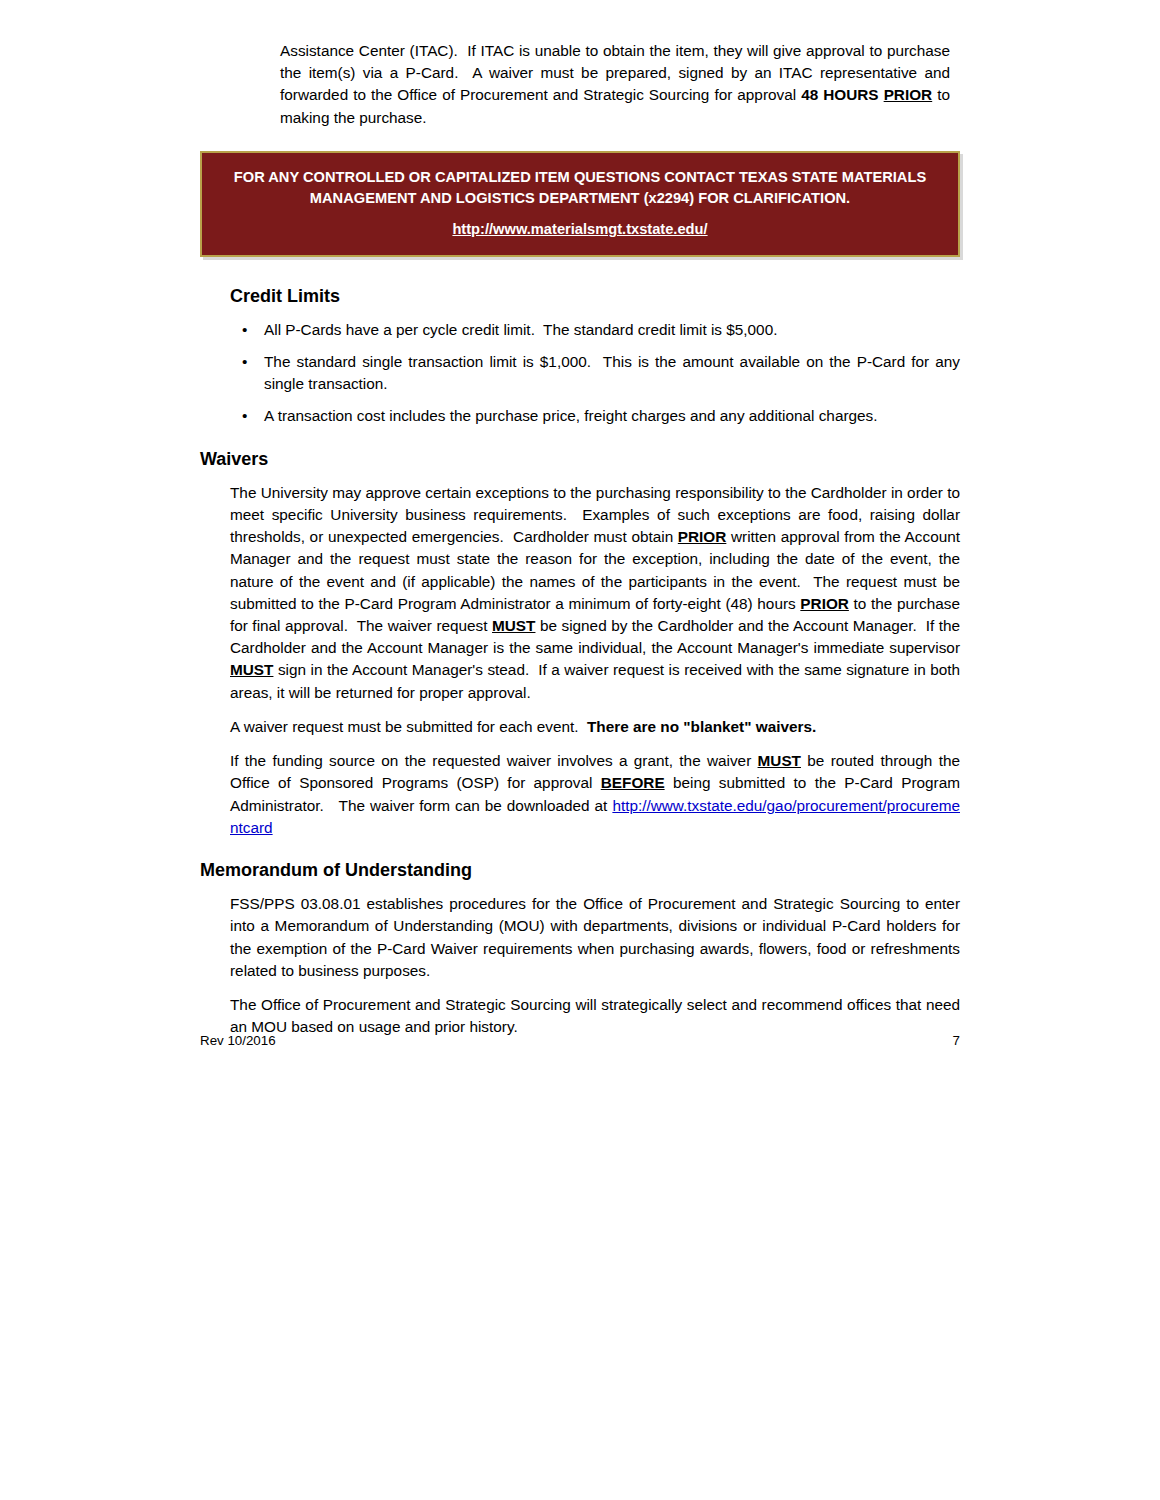Assistance Center (ITAC). If ITAC is unable to obtain the item, they will give approval to purchase the item(s) via a P-Card. A waiver must be prepared, signed by an ITAC representative and forwarded to the Office of Procurement and Strategic Sourcing for approval 48 HOURS PRIOR to making the purchase.
FOR ANY CONTROLLED OR CAPITALIZED ITEM QUESTIONS CONTACT TEXAS STATE MATERIALS MANAGEMENT AND LOGISTICS DEPARTMENT (x2294) FOR CLARIFICATION. http://www.materialsmgt.txstate.edu/
Credit Limits
All P-Cards have a per cycle credit limit. The standard credit limit is $5,000.
The standard single transaction limit is $1,000. This is the amount available on the P-Card for any single transaction.
A transaction cost includes the purchase price, freight charges and any additional charges.
Waivers
The University may approve certain exceptions to the purchasing responsibility to the Cardholder in order to meet specific University business requirements. Examples of such exceptions are food, raising dollar thresholds, or unexpected emergencies. Cardholder must obtain PRIOR written approval from the Account Manager and the request must state the reason for the exception, including the date of the event, the nature of the event and (if applicable) the names of the participants in the event. The request must be submitted to the P-Card Program Administrator a minimum of forty-eight (48) hours PRIOR to the purchase for final approval. The waiver request MUST be signed by the Cardholder and the Account Manager. If the Cardholder and the Account Manager is the same individual, the Account Manager's immediate supervisor MUST sign in the Account Manager's stead. If a waiver request is received with the same signature in both areas, it will be returned for proper approval.
A waiver request must be submitted for each event. There are no "blanket" waivers.
If the funding source on the requested waiver involves a grant, the waiver MUST be routed through the Office of Sponsored Programs (OSP) for approval BEFORE being submitted to the P-Card Program Administrator. The waiver form can be downloaded at http://www.txstate.edu/gao/procurement/procurementcard
Memorandum of Understanding
FSS/PPS 03.08.01 establishes procedures for the Office of Procurement and Strategic Sourcing to enter into a Memorandum of Understanding (MOU) with departments, divisions or individual P-Card holders for the exemption of the P-Card Waiver requirements when purchasing awards, flowers, food or refreshments related to business purposes.
The Office of Procurement and Strategic Sourcing will strategically select and recommend offices that need an MOU based on usage and prior history.
Rev 10/2016 7